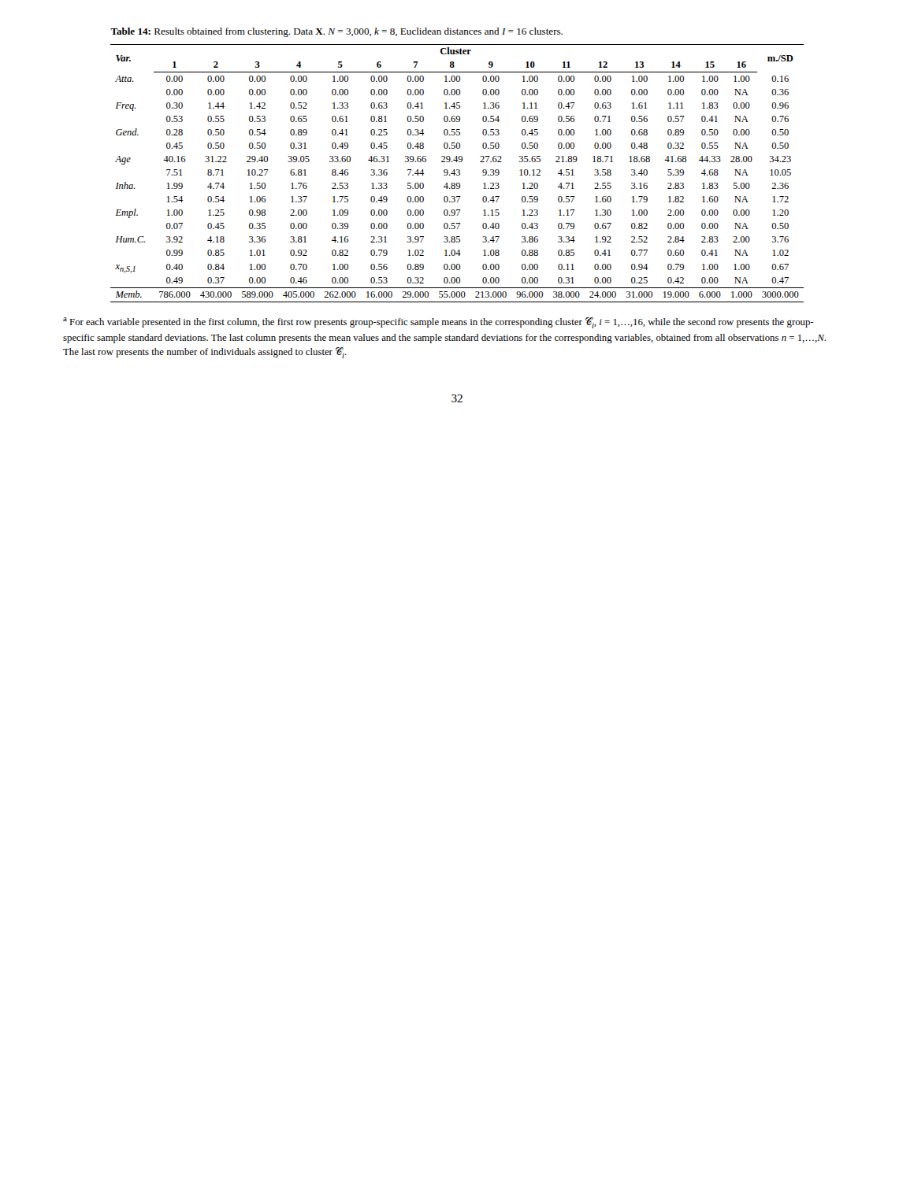Table 14: Results obtained from clustering. Data X . N = 3,000, k = 8, Euclidean distances and I = 16 clusters.
| Var. | Cluster | m./SD |
| --- | --- | --- |
| 1 | 2 | 3 | 4 | 5 | 6 | 7 | 8 | 9 | 10 | 11 | 12 | 13 | 14 | 15 | 16 |
| Atta. | 0.00 | 0.00 | 0.00 | 0.00 | 1.00 | 0.00 | 0.00 | 1.00 | 0.00 | 1.00 | 0.00 | 0.00 | 1.00 | 1.00 | 1.00 | 1.00 | 0.16 |
| | 0.00 | 0.00 | 0.00 | 0.00 | 0.00 | 0.00 | 0.00 | 0.00 | 0.00 | 0.00 | 0.00 | 0.00 | 0.00 | 0.00 | 0.00 | NA | 0.36 |
| Freq. | 0.30 | 1.44 | 1.42 | 0.52 | 1.33 | 0.63 | 0.41 | 1.45 | 1.36 | 1.11 | 0.47 | 0.63 | 1.61 | 1.11 | 1.83 | 0.00 | 0.96 |
| | 0.53 | 0.55 | 0.53 | 0.65 | 0.61 | 0.81 | 0.50 | 0.69 | 0.54 | 0.69 | 0.56 | 0.71 | 0.56 | 0.57 | 0.41 | NA | 0.76 |
| Gend. | 0.28 | 0.50 | 0.54 | 0.89 | 0.41 | 0.25 | 0.34 | 0.55 | 0.53 | 0.45 | 0.00 | 1.00 | 0.68 | 0.89 | 0.50 | 0.00 | 0.50 |
| | 0.45 | 0.50 | 0.50 | 0.31 | 0.49 | 0.45 | 0.48 | 0.50 | 0.50 | 0.50 | 0.00 | 0.00 | 0.48 | 0.32 | 0.55 | NA | 0.50 |
| Age | 40.16 | 31.22 | 29.40 | 39.05 | 33.60 | 46.31 | 39.66 | 29.49 | 27.62 | 35.65 | 21.89 | 18.71 | 18.68 | 41.68 | 44.33 | 28.00 | 34.23 |
| | 7.51 | 8.71 | 10.27 | 6.81 | 8.46 | 3.36 | 7.44 | 9.43 | 9.39 | 10.12 | 4.51 | 3.58 | 3.40 | 5.39 | 4.68 | NA | 10.05 |
| Inha. | 1.99 | 4.74 | 1.50 | 1.76 | 2.53 | 1.33 | 5.00 | 4.89 | 1.23 | 1.20 | 4.71 | 2.55 | 3.16 | 2.83 | 1.83 | 5.00 | 2.36 |
| | 1.54 | 0.54 | 1.06 | 1.37 | 1.75 | 0.49 | 0.00 | 0.37 | 0.47 | 0.59 | 0.57 | 1.60 | 1.79 | 1.82 | 1.60 | NA | 1.72 |
| Empl. | 1.00 | 1.25 | 0.98 | 2.00 | 1.09 | 0.00 | 0.00 | 0.97 | 1.15 | 1.23 | 1.17 | 1.30 | 1.00 | 2.00 | 0.00 | 0.00 | 1.20 |
| | 0.07 | 0.45 | 0.35 | 0.00 | 0.39 | 0.00 | 0.00 | 0.57 | 0.40 | 0.43 | 0.79 | 0.67 | 0.82 | 0.00 | 0.00 | NA | 0.50 |
| Hum.C. | 3.92 | 4.18 | 3.36 | 3.81 | 4.16 | 2.31 | 3.97 | 3.85 | 3.47 | 3.86 | 3.34 | 1.92 | 2.52 | 2.84 | 2.83 | 2.00 | 3.76 |
| | 0.99 | 0.85 | 1.01 | 0.92 | 0.82 | 0.79 | 1.02 | 1.04 | 1.08 | 0.88 | 0.85 | 0.41 | 0.77 | 0.60 | 0.41 | NA | 1.02 |
| x n,S,1 | 0.40 | 0.84 | 1.00 | 0.70 | 1.00 | 0.56 | 0.89 | 0.00 | 0.00 | 0.00 | 0.11 | 0.00 | 0.94 | 0.79 | 1.00 | 1.00 | 0.67 |
| | 0.49 | 0.37 | 0.00 | 0.46 | 0.00 | 0.53 | 0.32 | 0.00 | 0.00 | 0.00 | 0.31 | 0.00 | 0.25 | 0.42 | 0.00 | NA | 0.47 |
| Memb. | 786.000 | 430.000 | 589.000 | 405.000 | 262.000 | 16.000 | 29.000 | 55.000 | 213.000 | 96.000 | 38.000 | 24.000 | 31.000 | 19.000 | 6.000 | 1.000 | 3000.000 |
a For each variable presented in the first column, the first row presents group-specific sample means in the corresponding cluster 𝒞i, i = 1,…,16, while the second row presents the group-specific sample standard deviations. The last column presents the mean values and the sample standard deviations for the corresponding variables, obtained from all observations n = 1,…,N. The last row presents the number of individuals assigned to cluster 𝒞i.
32